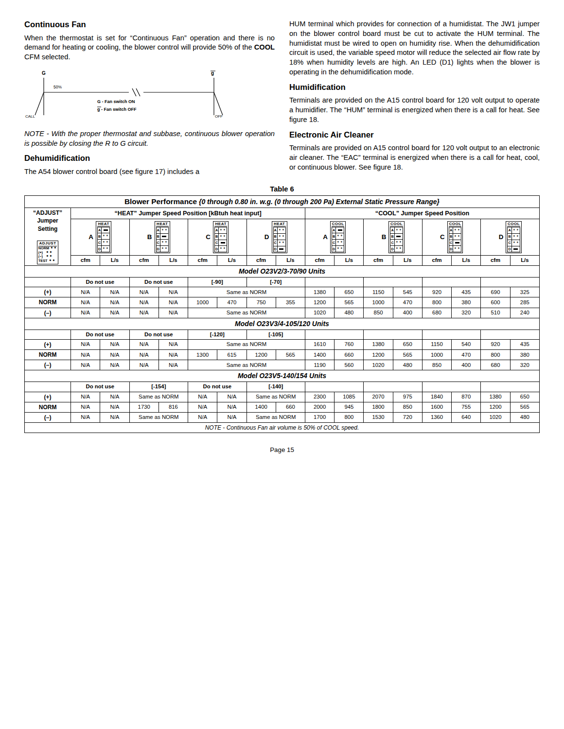Continuous Fan
When the thermostat is set for “Continuous Fan” operation and there is no demand for heating or cooling, the blower control will provide 50% of the COOL CFM selected.
G g 50% CALL OFF G - Fan switch ON g - Fan switch OFF
NOTE - With the proper thermostat and subbase, continuous blower operation is possible by closing the R to G circuit.
Dehumidification
The A54 blower control board (see figure 17) includes a
HUM terminal which provides for connection of a humidistat. The JW1 jumper on the blower control board must be cut to activate the HUM terminal. The humidistat must be wired to open on humidity rise. When the dehumidification circuit is used, the variable speed motor will reduce the selected air flow rate by 18% when humidity levels are high. An LED (D1) lights when the blower is operating in the dehumidification mode.
Humidification
Terminals are provided on the A15 control board for 120 volt output to operate a humidifier. The “HUM” terminal is energized when there is a call for heat. See figure 18.
Electronic Air Cleaner
Terminals are provided on A15 control board for 120 volt output to an electronic air cleaner. The “EAC” terminal is energized when there is a call for heat, cool, or continuous blower. See figure 18.
Table 6
| Blower Performance {0 through 0.80 in. w.g. (0 through 200 Pa) External Static Pressure Range} |
| “ADJUST” Jumper Setting ADJUST NORM ⚬⚬ (+) ⚬⚬ (−) ⚬⚬ TEST ⚬⚬ | “HEAT” Jumper Speed Position [kBtuh heat input] | “COOL” Jumper Speed Position |
| A HEAT / A / / / B / ⚬⚬ / / C / ⚬⚬ / / D / ⚬⚬ / | B HEAT / A / ⚬⚬ / / B / / / C / ⚬⚬ / / D / ⚬⚬ / | C HEAT / A / ⚬⚬ / / B / ⚬⚬ / / C / / / D / ⚬⚬ / | D HEAT / A / ⚬⚬ / / B / ⚬⚬ / / C / ⚬⚬ / / D / / | A COOL / A / / / B / ⚬⚬ / / C / ⚬⚬ / / D / ⚬⚬ / | B COOL / A / ⚬⚬ / / B / / / C / ⚬⚬ / / D / ⚬⚬ / | C COOL / A / ⚬⚬ / / B / ⚬⚬ / / C / / / D / ⚬⚬ / | D COOL / A / ⚬⚬ / / B / ⚬⚬ / / C / ⚬⚬ / / D / / |
| cfm | L/s | cfm | L/s | cfm | L/s | cfm | L/s | cfm | L/s | cfm | L/s | cfm | L/s | cfm | L/s |
| Model O23V2/3-70/90 Units |
| | Do not use | Do not use | [-90] | [-70] | | | | |
| (+) | N/A | N/A | N/A | N/A | Same as NORM | 1380 | 650 | 1150 | 545 | 920 | 435 | 690 | 325 |
| NORM | N/A | N/A | N/A | N/A | 1000 | 470 | 750 | 355 | 1200 | 565 | 1000 | 470 | 800 | 380 | 600 | 285 |
| (–) | N/A | N/A | N/A | N/A | Same as NORM | 1020 | 480 | 850 | 400 | 680 | 320 | 510 | 240 |
| Model O23V3/4-105/120 Units |
| | Do not use | Do not use | [-120] | [-105] | | | | |
| (+) | N/A | N/A | N/A | N/A | Same as NORM | 1610 | 760 | 1380 | 650 | 1150 | 540 | 920 | 435 |
| NORM | N/A | N/A | N/A | N/A | 1300 | 615 | 1200 | 565 | 1400 | 660 | 1200 | 565 | 1000 | 470 | 800 | 380 |
| (–) | N/A | N/A | N/A | N/A | Same as NORM | 1190 | 560 | 1020 | 480 | 850 | 400 | 680 | 320 |
| Model O23V5-140/154 Units |
| | Do not use | [-154] | Do not use | [-140] | | | | |
| (+) | N/A | N/A | Same as NORM | N/A | N/A | Same as NORM | 2300 | 1085 | 2070 | 975 | 1840 | 870 | 1380 | 650 |
| NORM | N/A | N/A | 1730 | 816 | N/A | N/A | 1400 | 660 | 2000 | 945 | 1800 | 850 | 1600 | 755 | 1200 | 565 |
| (–) | N/A | N/A | Same as NORM | N/A | N/A | Same as NORM | 1700 | 800 | 1530 | 720 | 1360 | 640 | 1020 | 480 |
| NOTE - Continuous Fan air volume is 50% of COOL speed. |
Page 15